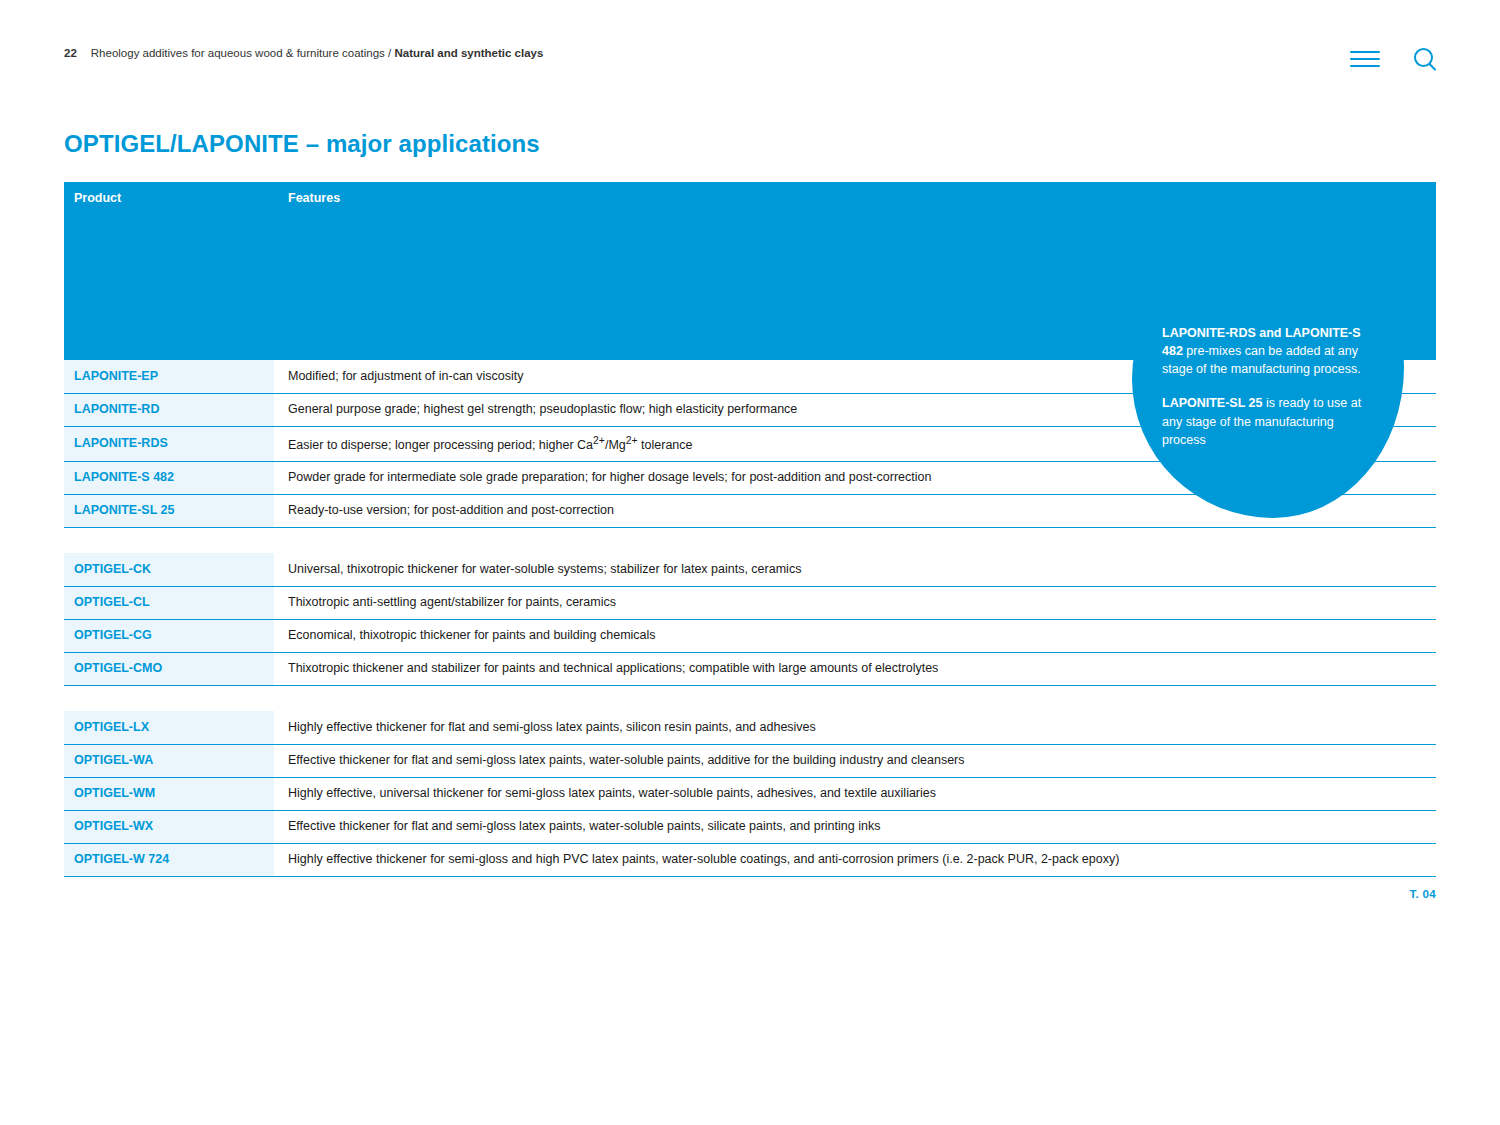22 Rheology additives for aqueous wood & furniture coatings / Natural and synthetic clays
OPTIGEL/LAPONITE – major applications
LAPONITE-RDS and LAPONITE-S 482 pre-mixes can be added at any stage of the manufacturing process.
LAPONITE-SL 25 is ready to use at any stage of the manufacturing process
| Product | Features |
| --- | --- |
| LAPONITE-EP | Modified; for adjustment of in-can viscosity |
| LAPONITE-RD | General purpose grade; highest gel strength; pseudoplastic flow; high elasticity performance |
| LAPONITE-RDS | Easier to disperse; longer processing period; higher Ca 2+ /Mg 2+ tolerance |
| LAPONITE-S 482 | Powder grade for intermediate sole grade preparation; for higher dosage levels; for post-addition and post-correction |
| LAPONITE-SL 25 | Ready-to-use version; for post-addition and post-correction |
| OPTIGEL-CK | Universal, thixotropic thickener for water-soluble systems; stabilizer for latex paints, ceramics |
| OPTIGEL-CL | Thixotropic anti-settling agent/stabilizer for paints, ceramics |
| OPTIGEL-CG | Economical, thixotropic thickener for paints and building chemicals |
| OPTIGEL-CMO | Thixotropic thickener and stabilizer for paints and technical applications; compatible with large amounts of electrolytes |
| OPTIGEL-LX | Highly effective thickener for flat and semi-gloss latex paints, silicon resin paints, and adhesives |
| OPTIGEL-WA | Effective thickener for flat and semi-gloss latex paints, water-soluble paints, additive for the building industry and cleansers |
| OPTIGEL-WM | Highly effective, universal thickener for semi-gloss latex paints, water-soluble paints, adhesives, and textile auxiliaries |
| OPTIGEL-WX | Effective thickener for flat and semi-gloss latex paints, water-soluble paints, silicate paints, and printing inks |
| OPTIGEL-W 724 | Highly effective thickener for semi-gloss and high PVC latex paints, water-soluble coatings, and anti-corrosion primers (i.e. 2-pack PUR, 2-pack epoxy) |
T. 04